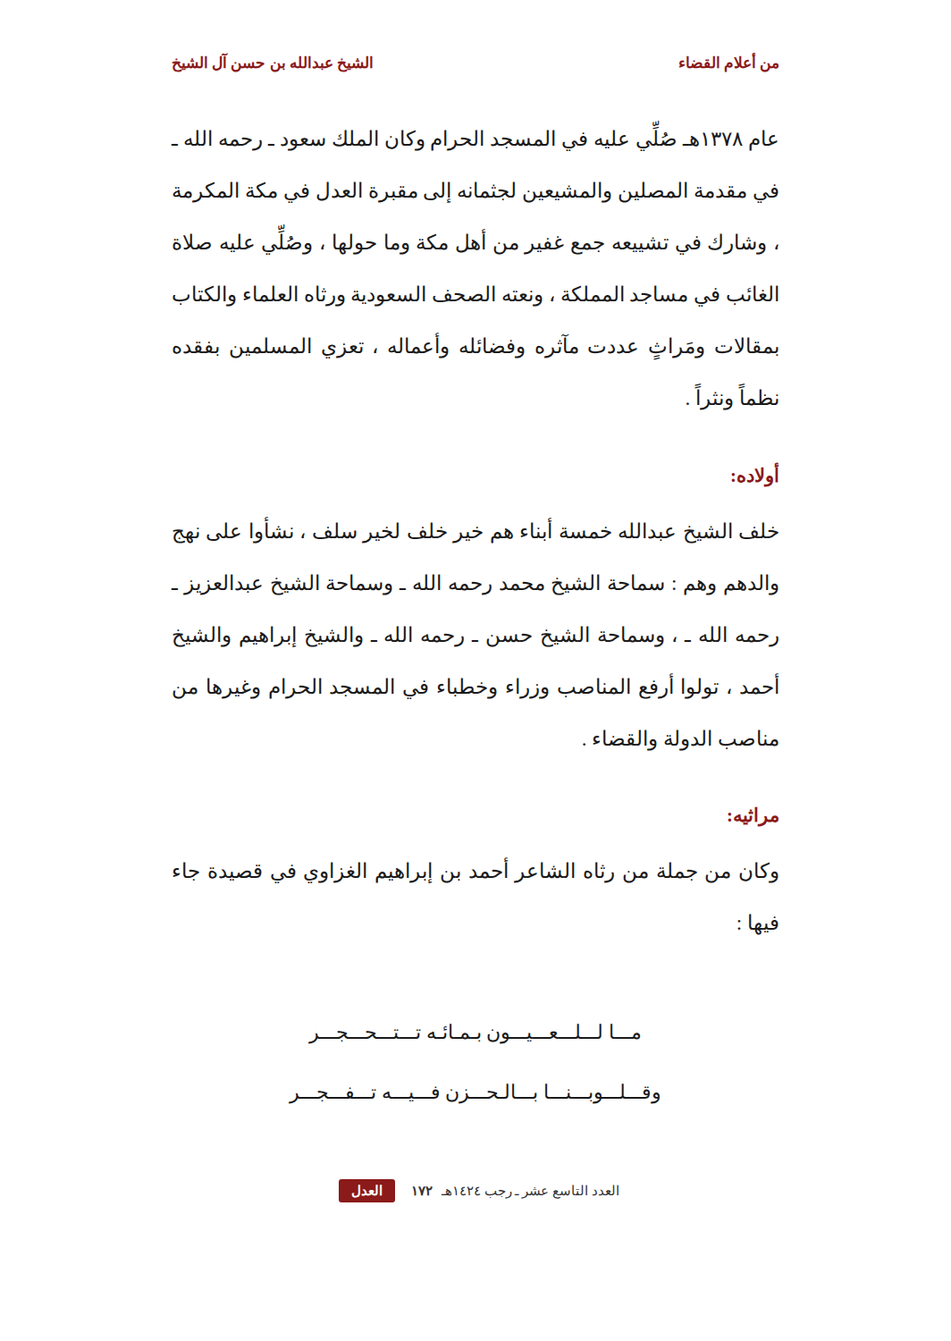من أعلام القضاء الشيخ عبدالله بن حسن آل الشيخ
عام ١٣٧٨هـ صُلِّي عليه في المسجد الحرام وكان الملك سعود ـ رحمه الله ـ في مقدمة المصلين والمشيعين لجثمانه إلى مقبرة العدل في مكة المكرمة ، وشارك في تشييعه جمع غفير من أهل مكة وما حولها ، وصُلِّي عليه صلاة الغائب في مساجد المملكة ، ونعته الصحف السعودية ورثاه العلماء والكتاب بمقالات ومَراثٍ عددت مآثره وفضائله وأعماله ، تعزي المسلمين بفقده نظماً ونثراً .
أولاده:
خلف الشيخ عبدالله خمسة أبناء هم خير خلف لخير سلف ، نشأوا على نهج والدهم وهم : سماحة الشيخ محمد رحمه الله ـ وسماحة الشيخ عبدالعزيز ـ رحمه الله ـ ، وسماحة الشيخ حسن ـ رحمه الله ـ والشيخ إبراهيم والشيخ أحمد ، تولوا أرفع المناصب وزراء وخطباء في المسجد الحرام وغيرها من مناصب الدولة والقضاء .
مراثيه:
وكان من جملة من رثاه الشاعر أحمد بن إبراهيم الغزاوي في قصيدة جاء فيها :
مـــا لـــلـــعـــيـــون بـمـائـه تـــتـــحـــجـــر
وقـــلـــوبـــنـــا بـــالـحـــزن فـــيـــه تـــفـــجـــر
العدد التاسع عشر ـ رجب ١٤٢٤هـ ١٧٢ العدل